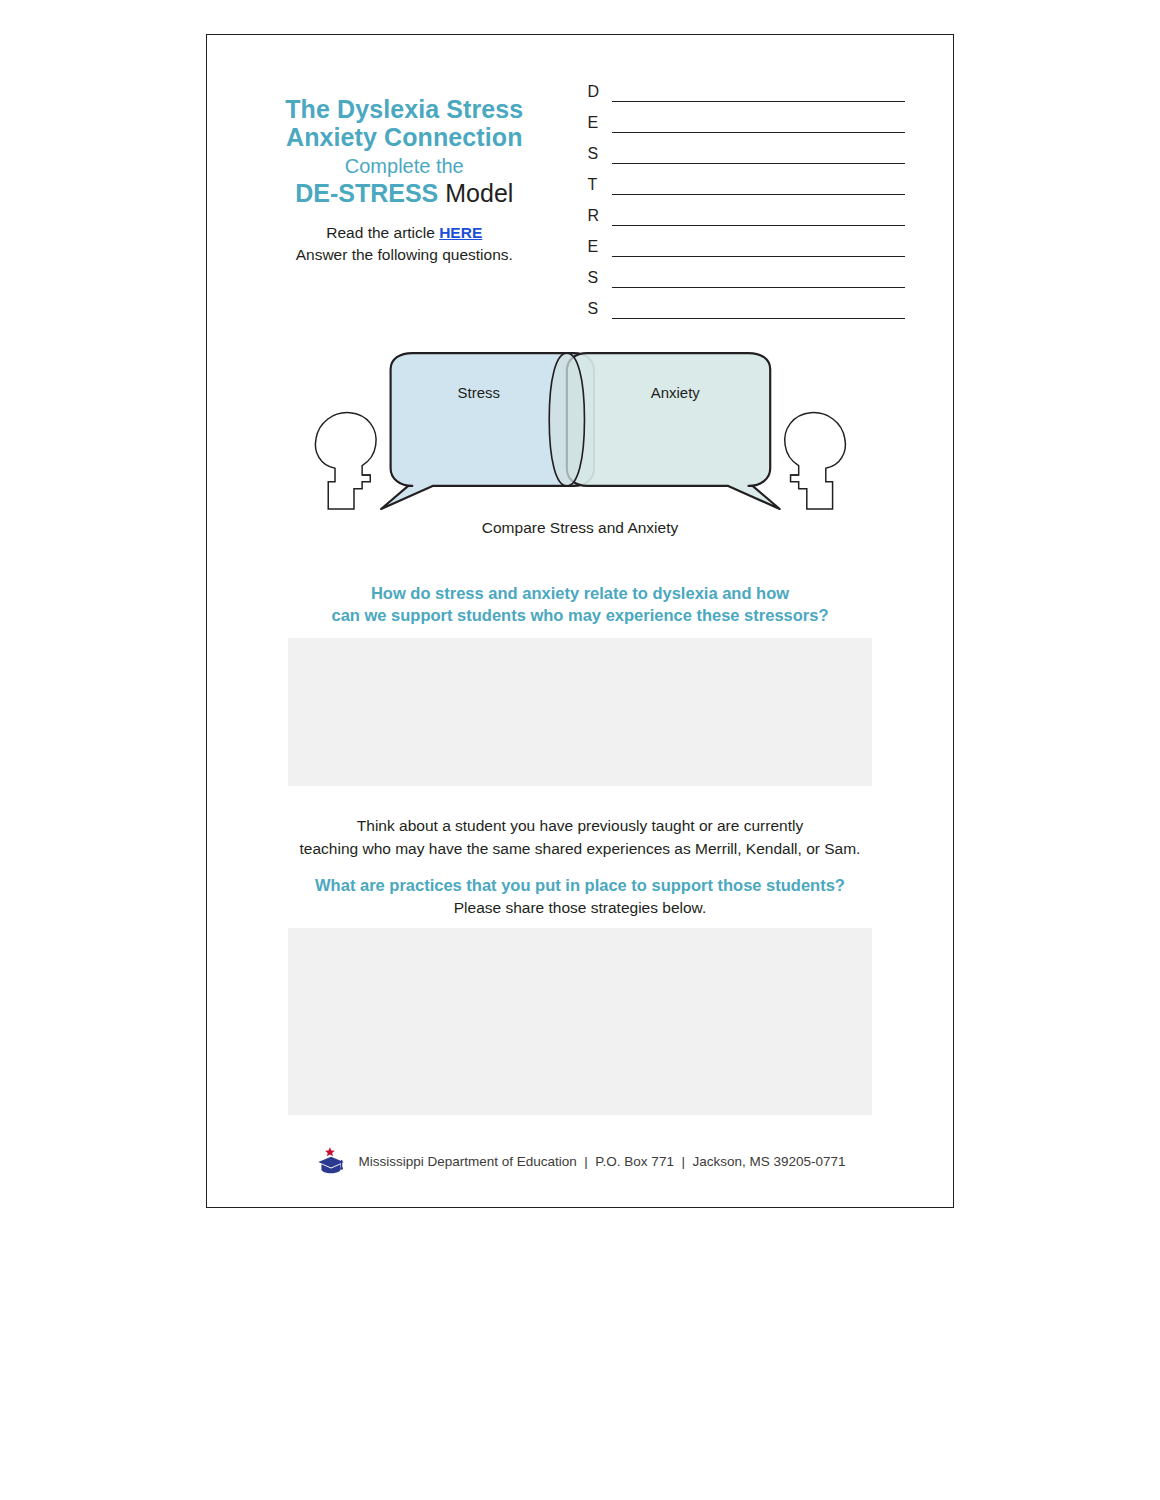The Dyslexia Stress
Anxiety Connection
Complete the
DE-STRESS Model
Read the article HERE
Answer the following questions.
D
E
S
T
R
E
S
S
Stress Anxiety
Compare Stress and Anxiety
How do stress and anxiety relate to dyslexia and how
can we support students who may experience these stressors?
Think about a student you have previously taught or are currently
teaching who may have the same shared experiences as Merrill, Kendall, or Sam.
What are practices that you put in place to support those students? Please share those strategies below.
Mississippi Department of Education | P.O. Box 771 | Jackson, MS 39205-0771